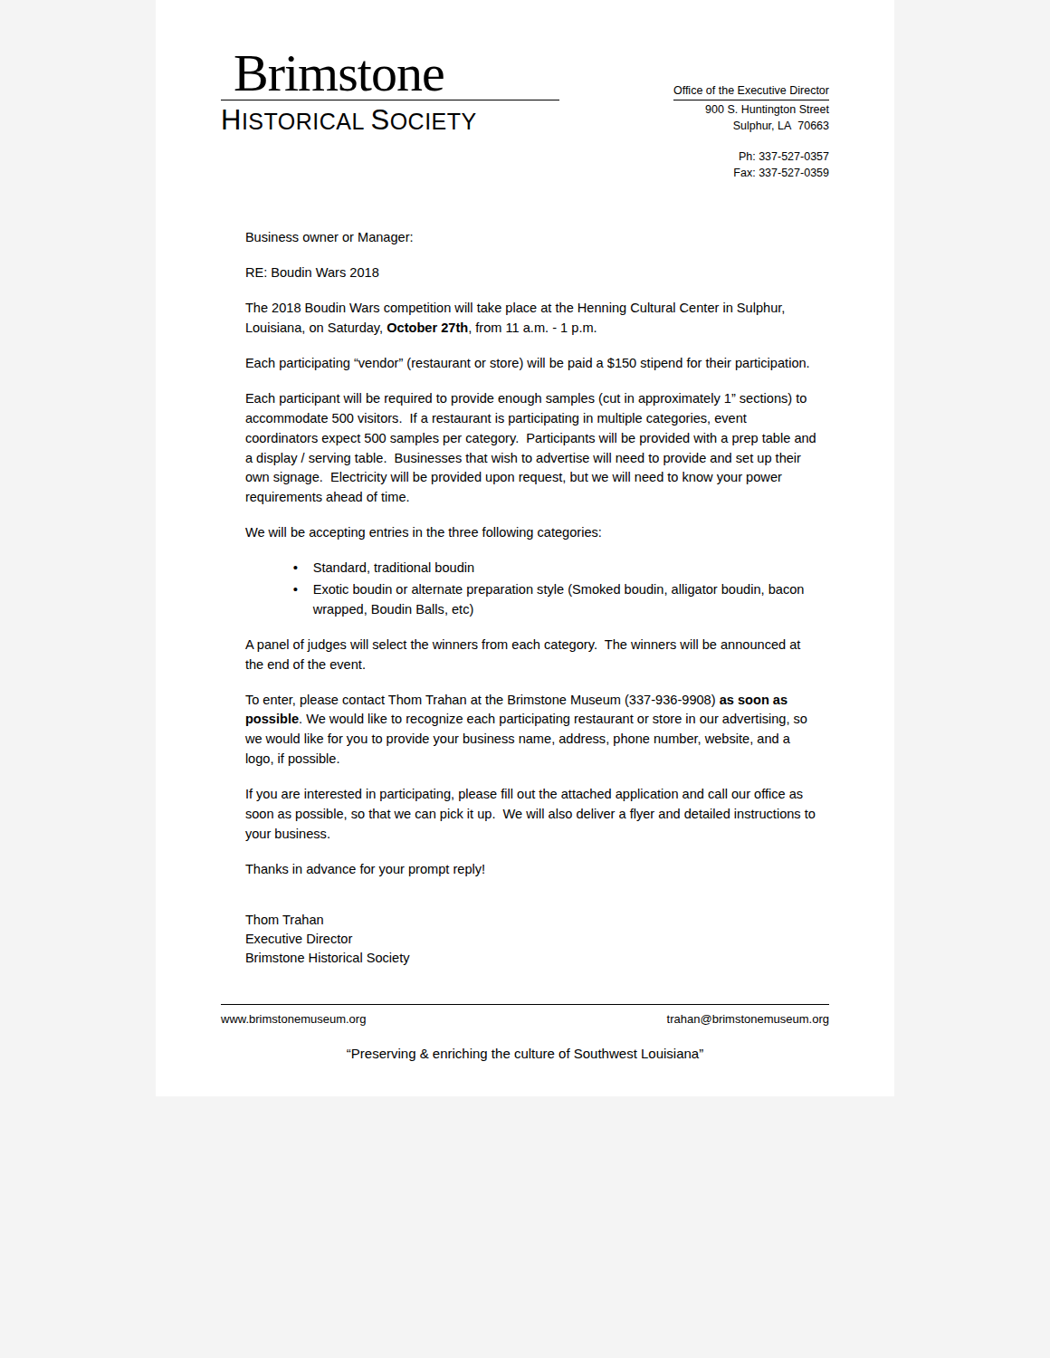Brimstone
HISTORICAL SOCIETY
Office of the Executive Director
900 S. Huntington Street
Sulphur, LA 70663
Ph: 337-527-0357
Fax: 337-527-0359
Business owner or Manager:
RE: Boudin Wars 2018
The 2018 Boudin Wars competition will take place at the Henning Cultural Center in Sulphur, Louisiana, on Saturday, October 27th, from 11 a.m. - 1 p.m.
Each participating “vendor” (restaurant or store) will be paid a $150 stipend for their participation.
Each participant will be required to provide enough samples (cut in approximately 1” sections) to accommodate 500 visitors. If a restaurant is participating in multiple categories, event coordinators expect 500 samples per category. Participants will be provided with a prep table and a display / serving table. Businesses that wish to advertise will need to provide and set up their own signage. Electricity will be provided upon request, but we will need to know your power requirements ahead of time.
We will be accepting entries in the three following categories:
Standard, traditional boudin
Exotic boudin or alternate preparation style (Smoked boudin, alligator boudin, bacon wrapped, Boudin Balls, etc)
A panel of judges will select the winners from each category. The winners will be announced at the end of the event.
To enter, please contact Thom Trahan at the Brimstone Museum (337-936-9908) as soon as possible. We would like to recognize each participating restaurant or store in our advertising, so we would like for you to provide your business name, address, phone number, website, and a logo, if possible.
If you are interested in participating, please fill out the attached application and call our office as soon as possible, so that we can pick it up. We will also deliver a flyer and detailed instructions to your business.
Thanks in advance for your prompt reply!
Thom Trahan
Executive Director
Brimstone Historical Society
www.brimstonemuseum.org trahan@brimstonemuseum.org
“Preserving & enriching the culture of Southwest Louisiana”